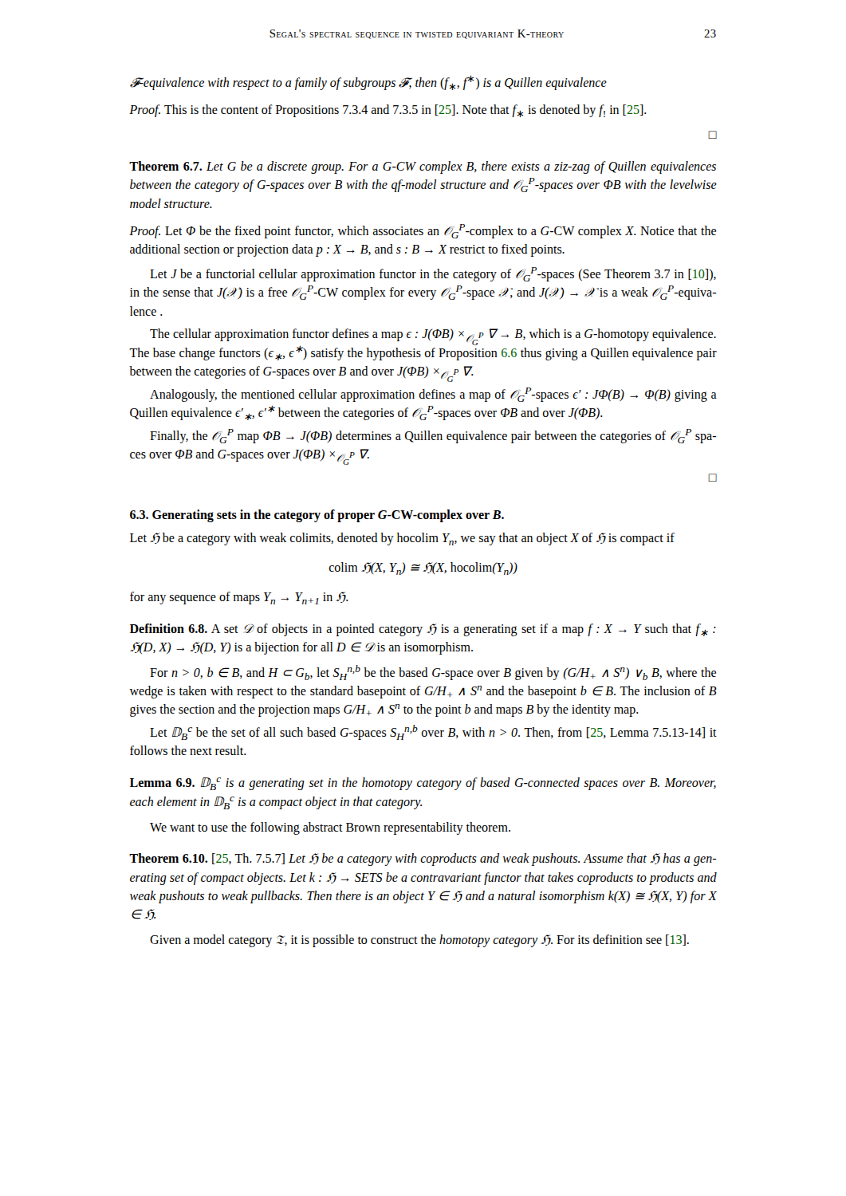Segal's spectral sequence in twisted equivariant K-theory 23
𝓕-equivalence with respect to a family of subgroups 𝓕, then (f∗, f∗) is a Quillen equivalence
Proof. This is the content of Propositions 7.3.4 and 7.3.5 in [25]. Note that f∗ is denoted by f! in [25].
□
Theorem 6.7. Let G be a discrete group. For a G-CW complex B, there exists a ziz-zag of Quillen equivalences between the category of G-spaces over B with the qf-model structure and 𝒪GP-spaces over ΦB with the levelwise model structure.
Proof. Let Φ be the fixed point functor, which associates an 𝒪GP-complex to a G-CW complex X. Notice that the additional section or projection data p : X → B, and s : B → X restrict to fixed points.
Let J be a functorial cellular approximation functor in the category of 𝒪GP-spaces (See Theorem 3.7 in [10]), in the sense that J(𝒳) is a free 𝒪GP-CW complex for every 𝒪GP-space 𝒳, and J(𝒳) → 𝒳 is a weak 𝒪GP-equivalence .
The cellular approximation functor defines a map ϵ : J(ΦB) ×𝒪GP ∇ → B, which is a G-homotopy equivalence. The base change functors (ϵ∗, ϵ∗) satisfy the hypothesis of Proposition 6.6 thus giving a Quillen equivalence pair between the categories of G-spaces over B and over J(ΦB) ×𝒪GP ∇.
Analogously, the mentioned cellular approximation defines a map of 𝒪GP-spaces ϵ′ : JΦ(B) → Φ(B) giving a Quillen equivalence ϵ′∗, ϵ′∗ between the categories of 𝒪GP-spaces over ΦB and over J(ΦB).
Finally, the 𝒪GP map ΦB → J(ΦB) determines a Quillen equivalence pair between the categories of 𝒪GP spaces over ΦB and G-spaces over J(ΦB) ×𝒪GP ∇.
□
6.3. Generating sets in the category of proper G-CW-complex over B.
Let ℌ be a category with weak colimits, denoted by hocolim Yn, we say that an object X of ℌ is compact if
colim ℌ(X, Yn) ≅ ℌ(X, hocolim(Yn))
for any sequence of maps Yn → Yn+1 in ℌ.
Definition 6.8. A set 𝒟 of objects in a pointed category ℌ is a generating set if a map f : X → Y such that f∗ : ℌ(D, X) → ℌ(D, Y) is a bijection for all D ∈ 𝒟 is an isomorphism.
For n > 0, b ∈ B, and H ⊂ Gb, let SHn,b be the based G-space over B given by (G/H+ ∧ Sn) ∨b B, where the wedge is taken with respect to the standard basepoint of G/H+ ∧ Sn and the basepoint b ∈ B. The inclusion of B gives the section and the projection maps G/H+ ∧ Sn to the point b and maps B by the identity map.
Let 𝔻Bc be the set of all such based G-spaces SHn,b over B, with n > 0. Then, from [25, Lemma 7.5.13-14] it follows the next result.
Lemma 6.9. 𝔻Bc is a generating set in the homotopy category of based G-connected spaces over B. Moreover, each element in 𝔻Bc is a compact object in that category.
We want to use the following abstract Brown representability theorem.
Theorem 6.10. [25, Th. 7.5.7] Let ℌ be a category with coproducts and weak pushouts. Assume that ℌ has a generating set of compact objects. Let k : ℌ → SETS be a contravariant functor that takes coproducts to products and weak pushouts to weak pullbacks. Then there is an object Y ∈ ℌ and a natural isomorphism k(X) ≅ ℌ(X, Y) for X ∈ ℌ.
Given a model category 𝔗, it is possible to construct the homotopy category ℌ. For its definition see [13].